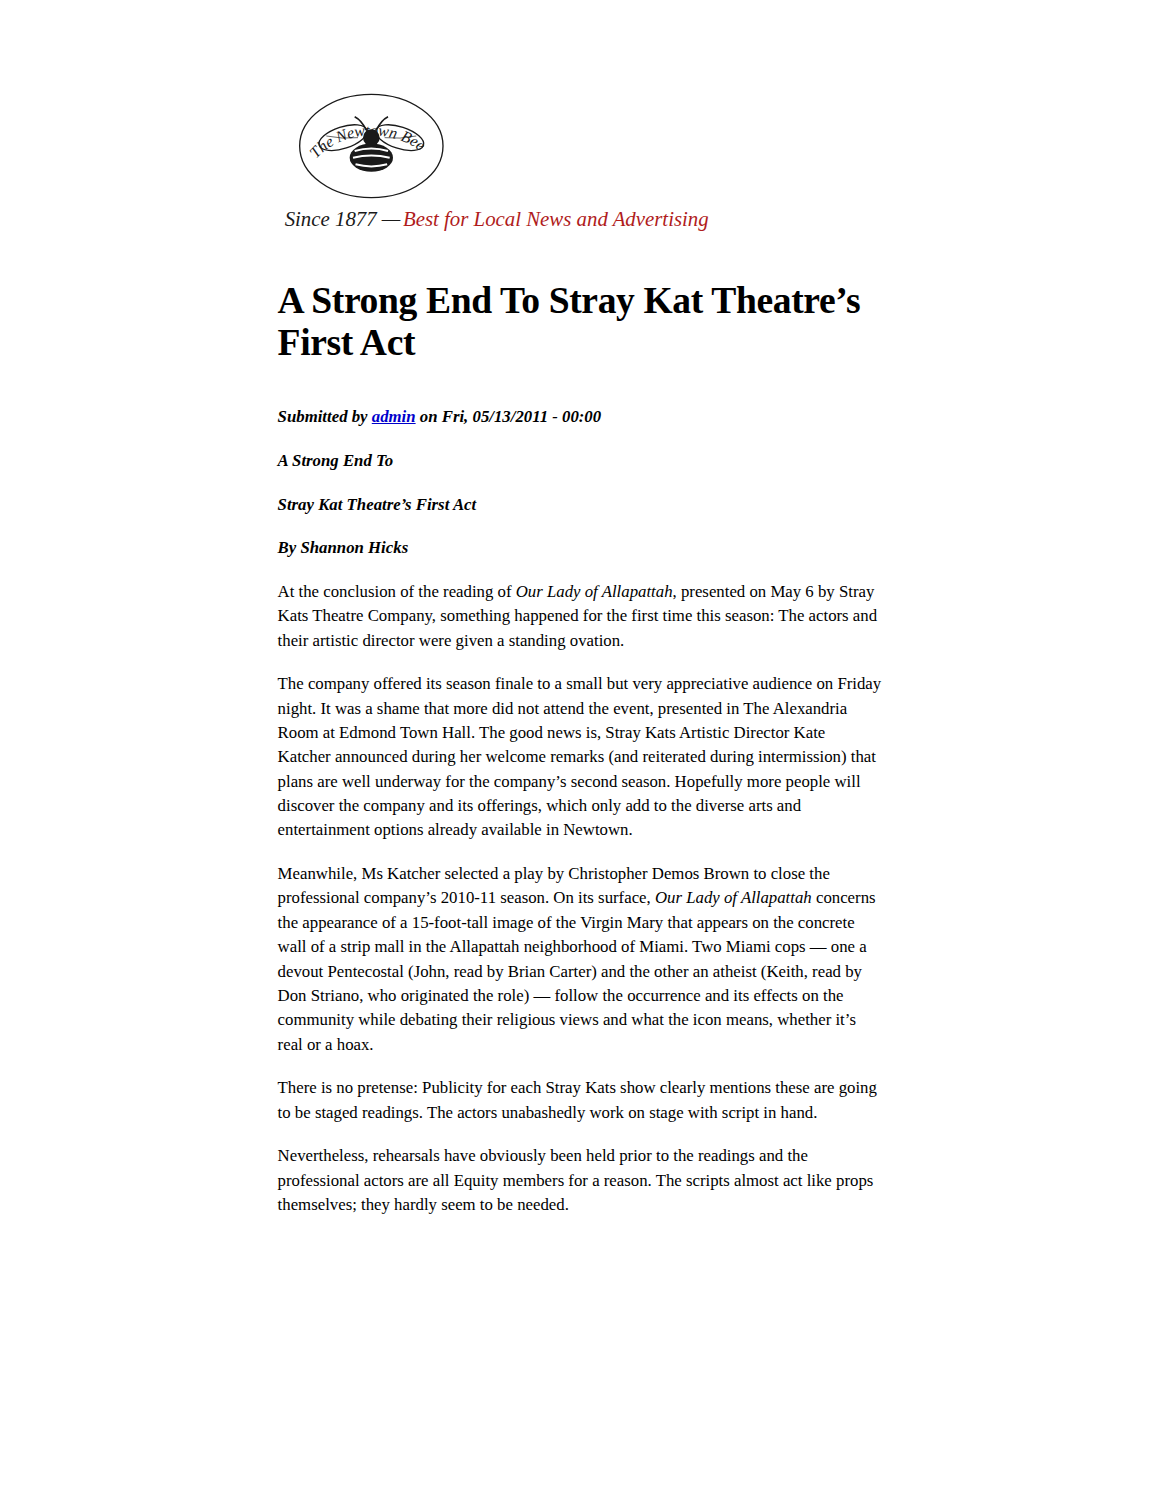The Newtown Bee Since 1877 — Best for Local News and Advertising
A Strong End To Stray Kat Theatre’s First Act
Submitted by admin on Fri, 05/13/2011 - 00:00
A Strong End To
Stray Kat Theatre’s First Act
By Shannon Hicks
At the conclusion of the reading of Our Lady of Allapattah, presented on May 6 by Stray Kats Theatre Company, something happened for the first time this season: The actors and their artistic director were given a standing ovation.
The company offered its season finale to a small but very appreciative audience on Friday night. It was a shame that more did not attend the event, presented in The Alexandria Room at Edmond Town Hall. The good news is, Stray Kats Artistic Director Kate Katcher announced during her welcome remarks (and reiterated during intermission) that plans are well underway for the company’s second season. Hopefully more people will discover the company and its offerings, which only add to the diverse arts and entertainment options already available in Newtown.
Meanwhile, Ms Katcher selected a play by Christopher Demos Brown to close the professional company’s 2010-11 season. On its surface, Our Lady of Allapattah concerns the appearance of a 15-foot-tall image of the Virgin Mary that appears on the concrete wall of a strip mall in the Allapattah neighborhood of Miami. Two Miami cops — one a devout Pentecostal (John, read by Brian Carter) and the other an atheist (Keith, read by Don Striano, who originated the role) — follow the occurrence and its effects on the community while debating their religious views and what the icon means, whether it’s real or a hoax.
There is no pretense: Publicity for each Stray Kats show clearly mentions these are going to be staged readings. The actors unabashedly work on stage with script in hand.
Nevertheless, rehearsals have obviously been held prior to the readings and the professional actors are all Equity members for a reason. The scripts almost act like props themselves; they hardly seem to be needed.